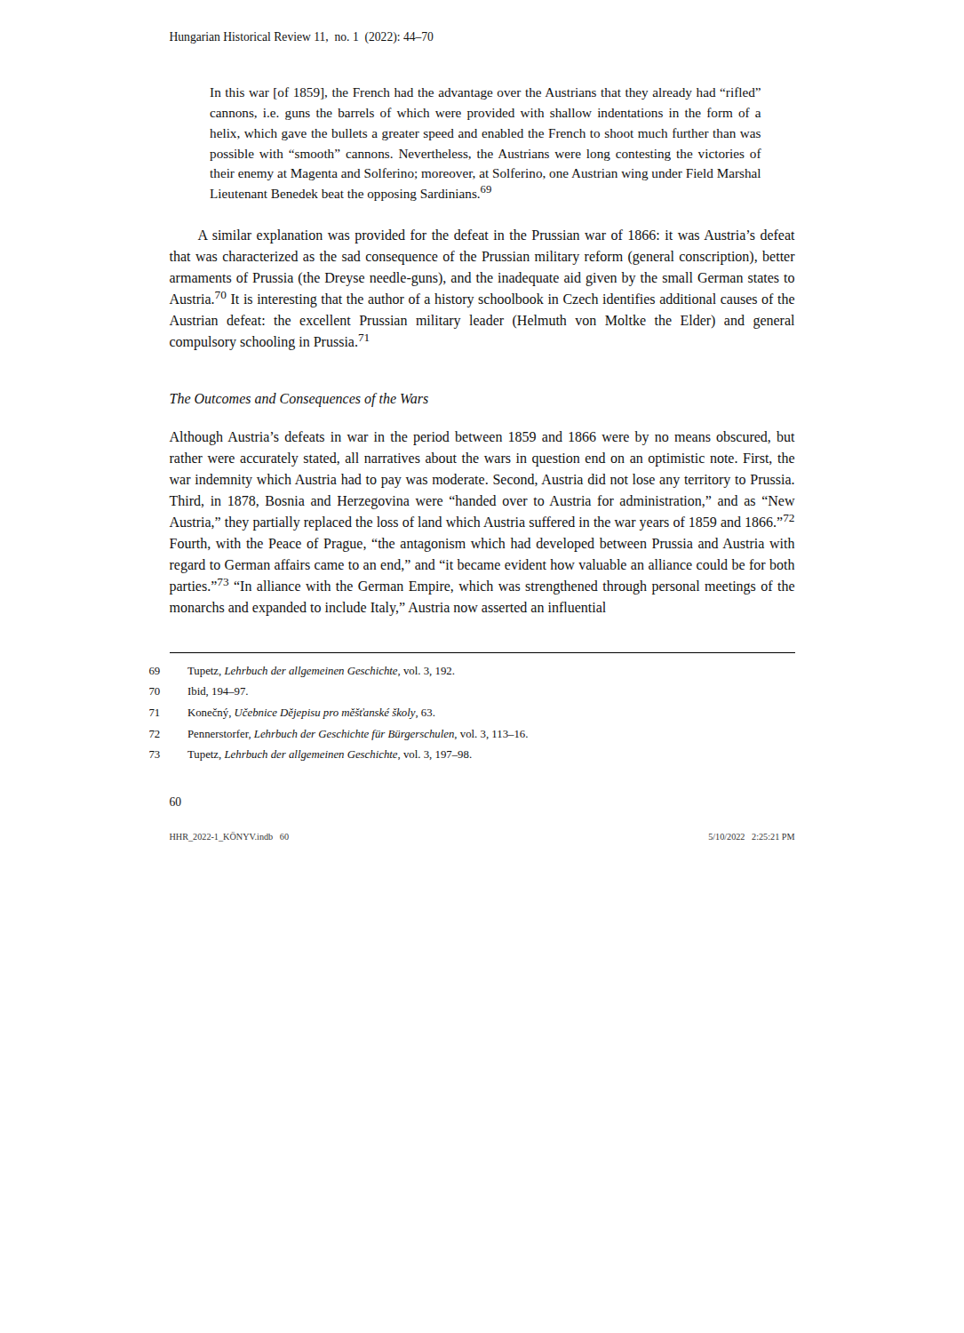Hungarian Historical Review 11, no. 1 (2022): 44–70
In this war [of 1859], the French had the advantage over the Austrians that they already had “rifled” cannons, i.e. guns the barrels of which were provided with shallow indentations in the form of a helix, which gave the bullets a greater speed and enabled the French to shoot much further than was possible with “smooth” cannons. Nevertheless, the Austrians were long contesting the victories of their enemy at Magenta and Solferino; moreover, at Solferino, one Austrian wing under Field Marshal Lieutenant Benedek beat the opposing Sardinians.69
A similar explanation was provided for the defeat in the Prussian war of 1866: it was Austria’s defeat that was characterized as the sad consequence of the Prussian military reform (general conscription), better armaments of Prussia (the Dreyse needle-guns), and the inadequate aid given by the small German states to Austria.70 It is interesting that the author of a history schoolbook in Czech identifies additional causes of the Austrian defeat: the excellent Prussian military leader (Helmuth von Moltke the Elder) and general compulsory schooling in Prussia.71
The Outcomes and Consequences of the Wars
Although Austria’s defeats in war in the period between 1859 and 1866 were by no means obscured, but rather were accurately stated, all narratives about the wars in question end on an optimistic note. First, the war indemnity which Austria had to pay was moderate. Second, Austria did not lose any territory to Prussia. Third, in 1878, Bosnia and Herzegovina were “handed over to Austria for administration,” and as “New Austria,” they partially replaced the loss of land which Austria suffered in the war years of 1859 and 1866.”72 Fourth, with the Peace of Prague, “the antagonism which had developed between Prussia and Austria with regard to German affairs came to an end,” and “it became evident how valuable an alliance could be for both parties.”73 “In alliance with the German Empire, which was strengthened through personal meetings of the monarchs and expanded to include Italy,” Austria now asserted an influential
69 Tupetz, Lehrbuch der allgemeinen Geschichte, vol. 3, 192.
70 Ibid, 194–97.
71 Konečný, Učebnice Dějepisu pro měšťanské školy, 63.
72 Pennerstorfer, Lehrbuch der Geschichte für Bürgerschulen, vol. 3, 113–16.
73 Tupetz, Lehrbuch der allgemeinen Geschichte, vol. 3, 197–98.
60
HHR_2022-1_KÖNYV.indb 60 5/10/2022 2:25:21 PM